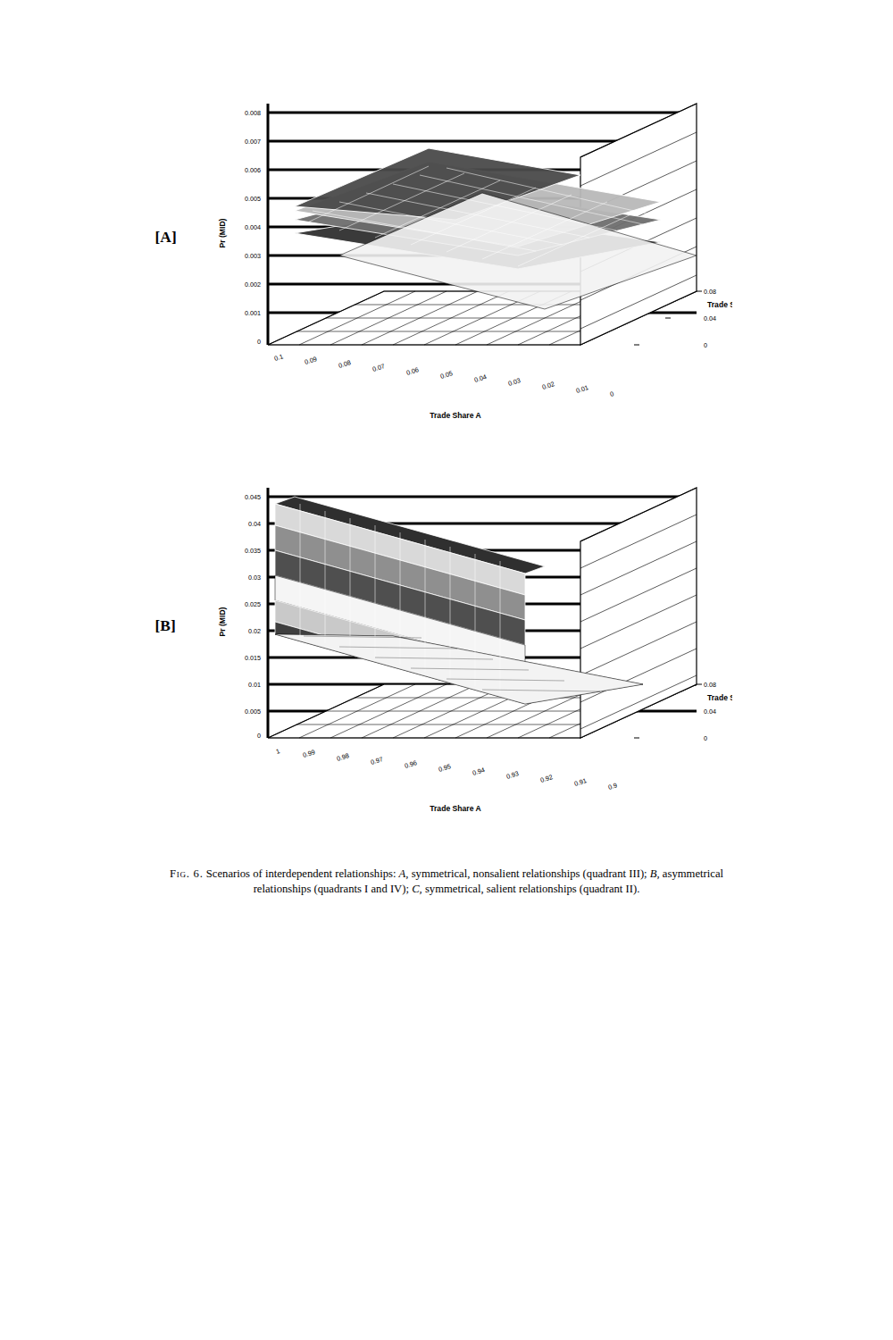[A]
0.008 0.007 0.006 0.005 0.004 0.003 0.002 0.001 0 Pr (MID) 0.08 0.04 0 Trade Share B 0.1 0.09 0.08 0.07 0.06 0.05 0.04 0.03 0.02 0.01 0 Trade Share A
[B]
0.045 0.04 0.035 0.03 0.025 0.02 0.015 0.01 0.005 0 Pr (MID) 0.08 0.04 0 Trade Share B 1 0.99 0.98 0.97 0.96 0.95 0.94 0.93 0.92 0.91 0.9 Trade Share A
Fig. 6. Scenarios of interdependent relationships: A, symmetrical, nonsalient relationships (quadrant III); B, asymmetrical relationships (quadrants I and IV); C, symmetrical, salient relationships (quadrant II).